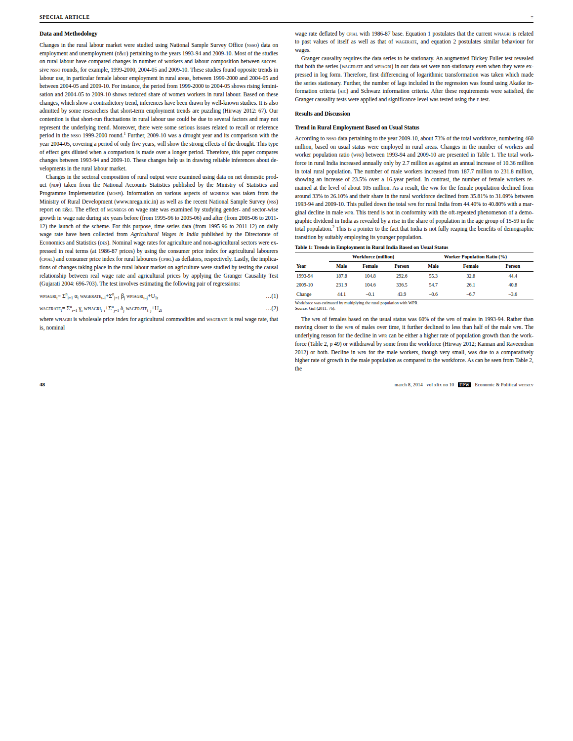Special Article ≡
Data and Methodology
Changes in the rural labour market were studied using National Sample Survey Office (nsso) data on employment and unemployment (e&u) pertaining to the years 1993-94 and 2009-10. Most of the studies on rural labour have compared changes in number of workers and labour composition between successive nsso rounds, for example, 1999-2000, 2004-05 and 2009-10. These studies found opposite trends in labour use, in particular female labour employment in rural areas, between 1999-2000 and 2004-05 and between 2004-05 and 2009-10. For instance, the period from 1999-2000 to 2004-05 shows rising feminisation and 2004-05 to 2009-10 shows reduced share of women workers in rural labour. Based on these changes, which show a contradictory trend, inferences have been drawn by well-known studies. It is also admitted by some researchers that short-term employment trends are puzzling (Hirway 2012: 67). Our contention is that short-run fluctuations in rural labour use could be due to several factors and may not represent the underlying trend. Moreover, there were some serious issues related to recall or reference period in the nsso 1999-2000 round.1 Further, 2009-10 was a drought year and its comparison with the year 2004-05, covering a period of only five years, will show the strong effects of the drought. This type of effect gets diluted when a comparison is made over a longer period. Therefore, this paper compares changes between 1993-94 and 2009-10. These changes help us in drawing reliable inferences about developments in the rural labour market.
Changes in the sectoral composition of rural output were examined using data on net domestic product (ndp) taken from the National Accounts Statistics published by the Ministry of Statistics and Programme Implementation (mospi). Information on various aspects of mgnregs was taken from the Ministry of Rural Development (www.nrega.nic.in) as well as the recent National Sample Survey (nss) report on e&u. The effect of mgnregs on wage rate was examined by studying gender- and sector-wise growth in wage rate during six years before (from 1995-96 to 2005-06) and after (from 2005-06 to 2011-12) the launch of the scheme. For this purpose, time series data (from 1995-96 to 2011-12) on daily wage rate have been collected from Agricultural Wages in India published by the Directorate of Economics and Statistics (des). Nominal wage rates for agriculture and non-agricultural sectors were expressed in real terms (at 1986-87 prices) by using the consumer price index for agricultural labourers (cpial) and consumer price index for rural labourers (cpirl) as deflators, respectively. Lastly, the implications of changes taking place in the rural labour market on agriculture were studied by testing the causal relationship between real wage rate and agricultural prices by applying the Granger Causality Test (Gujarati 2004: 696-703). The test involves estimating the following pair of regressions:
wpiagrit= Σni=1 αi wageratet–i+Σnj=1 βj wpiagrit–j+U1t …(1)
wageratet= Σni=1 γi wpiagrit–i+Σnj=1 δj wageratet–j+U2t …(2)
where wpiagri is wholesale price index for agricultural commodities and wagerate is real wage rate, that is, nominal
wage rate deflated by cpial with 1986-87 base. Equation 1 postulates that the current wpiagri is related to past values of itself as well as that of wagerate, and equation 2 postulates similar behaviour for wages.
Granger causality requires the data series to be stationary. An augmented Dickey-Fuller test revealed that both the series (wagerate and wpiagri) in our data set were non-stationary even when they were expressed in log form. Therefore, first differencing of logarithmic transformation was taken which made the series stationary. Further, the number of lags included in the regression was found using Akaike information criteria (aic) and Schwarz information criteria. After these requirements were satisfied, the Granger causality tests were applied and significance level was tested using the f-test.
Results and Discussion
Trend in Rural Employment Based on Usual Status
According to nsso data pertaining to the year 2009-10, about 73% of the total workforce, numbering 460 million, based on usual status were employed in rural areas. Changes in the number of workers and worker population ratio (wpr) between 1993-94 and 2009-10 are presented in Table 1. The total workforce in rural India increased annually only by 2.7 million as against an annual increase of 10.36 million in total rural population. The number of male workers increased from 187.7 million to 231.8 million, showing an increase of 23.5% over a 16-year period. In contrast, the number of female workers remained at the level of about 105 million. As a result, the wpr for the female population declined from around 33% to 26.10% and their share in the rural workforce declined from 35.81% to 31.09% between 1993-94 and 2009-10. This pulled down the total wpr for rural India from 44.40% to 40.80% with a marginal decline in male wpr. This trend is not in conformity with the oft-repeated phenomenon of a demographic dividend in India as revealed by a rise in the share of population in the age group of 15-59 in the total population.2 This is a pointer to the fact that India is not fully reaping the benefits of demographic transition by suitably employing its younger population.
Table 1: Trends in Employment in Rural India Based on Usual Status
| Year | Workforce (million) | Worker Population Ratio (%) |
| --- | --- | --- |
| Male | Female | Person | Male | Female | Person |
| 1993-94 | 187.8 | 104.8 | 292.6 | 55.3 | 32.8 | 44.4 |
| 2009-10 | 231.9 | 104.6 | 336.5 | 54.7 | 26.1 | 40.8 |
| Change | 44.1 | –0.1 | 43.9 | –0.6 | –6.7 | –3.6 |
Workforce was estimated by multiplying the rural population with WPR.
Source: GoI (2011: 76).
The wpr of females based on the usual status was 60% of the wpr of males in 1993-94. Rather than moving closer to the wpr of males over time, it further declined to less than half of the male wpr. The underlying reason for the decline in wpr can be either a higher rate of population growth than the workforce (Table 2, p 49) or withdrawal by some from the workforce (Hirway 2012; Kannan and Raveendran 2012) or both. Decline in wpr for the male workers, though very small, was due to a comparatively higher rate of growth in the male population as compared to the workforce. As can be seen from Table 2, the
48
march 8, 2014 vol xlix no 10 EPW Economic & Political weekly